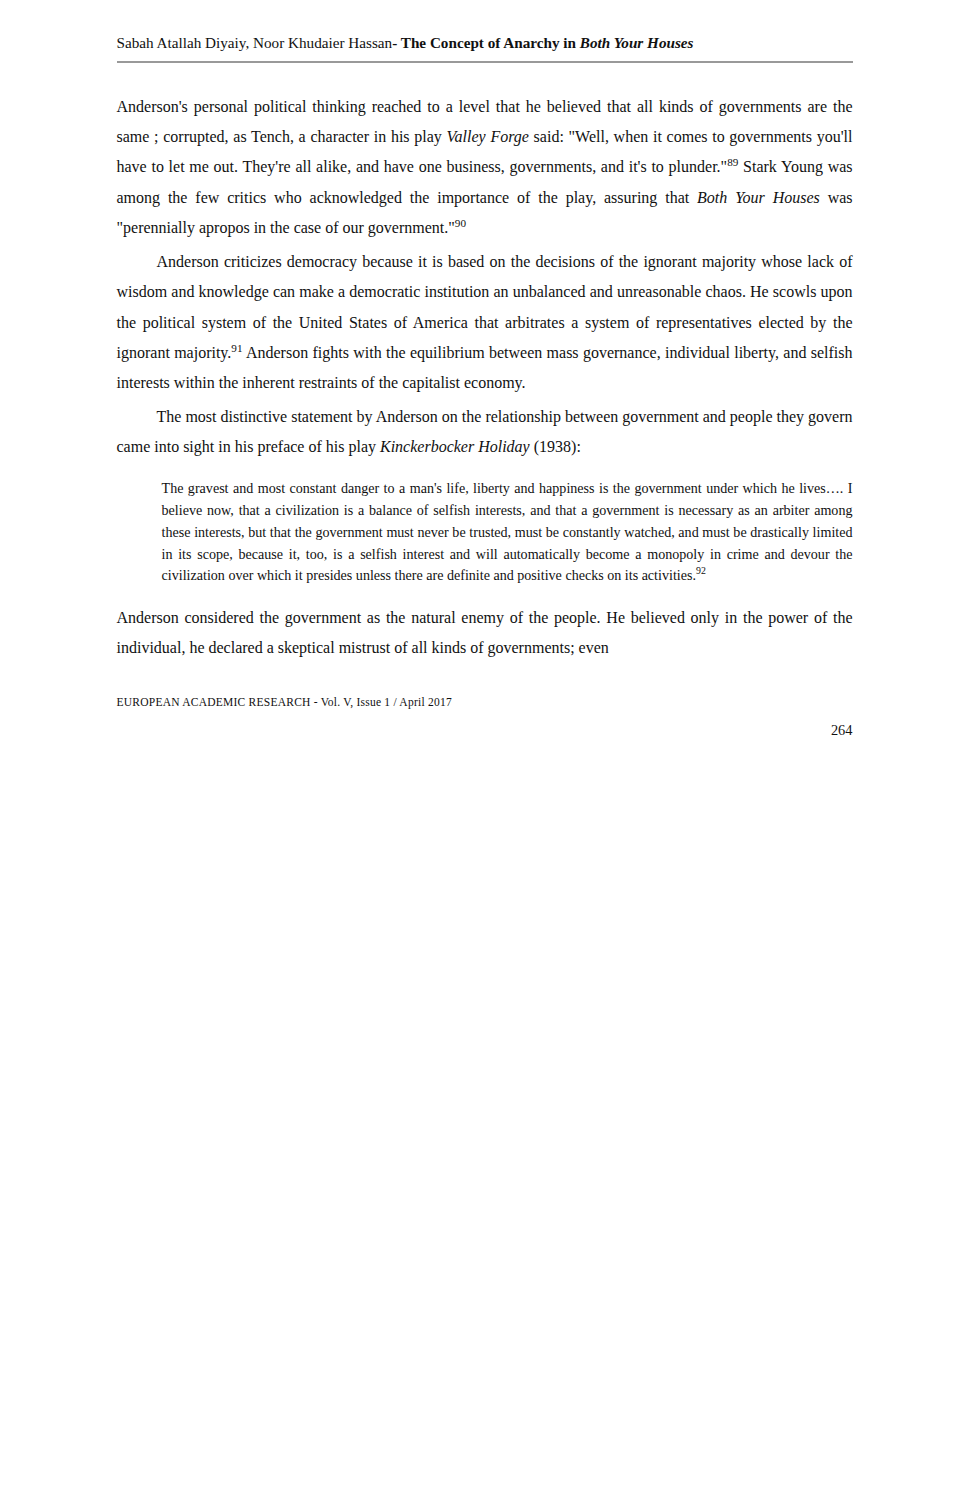Sabah Atallah Diyaiy, Noor Khudaier Hassan- The Concept of Anarchy in Both Your Houses
Anderson's personal political thinking reached to a level that he believed that all kinds of governments are the same ; corrupted, as Tench, a character in his play Valley Forge said: "Well, when it comes to governments you'll have to let me out. They're all alike, and have one business, governments, and it's to plunder."89 Stark Young was among the few critics who acknowledged the importance of the play, assuring that Both Your Houses was "perennially apropos in the case of our government."90
Anderson criticizes democracy because it is based on the decisions of the ignorant majority whose lack of wisdom and knowledge can make a democratic institution an unbalanced and unreasonable chaos. He scowls upon the political system of the United States of America that arbitrates a system of representatives elected by the ignorant majority.91 Anderson fights with the equilibrium between mass governance, individual liberty, and selfish interests within the inherent restraints of the capitalist economy.
The most distinctive statement by Anderson on the relationship between government and people they govern came into sight in his preface of his play Kinckerbocker Holiday (1938):
The gravest and most constant danger to a man's life, liberty and happiness is the government under which he lives…. I believe now, that a civilization is a balance of selfish interests, and that a government is necessary as an arbiter among these interests, but that the government must never be trusted, must be constantly watched, and must be drastically limited in its scope, because it, too, is a selfish interest and will automatically become a monopoly in crime and devour the civilization over which it presides unless there are definite and positive checks on its activities.92
Anderson considered the government as the natural enemy of the people. He believed only in the power of the individual, he declared a skeptical mistrust of all kinds of governments; even
EUROPEAN ACADEMIC RESEARCH - Vol. V, Issue 1 / April 2017
264